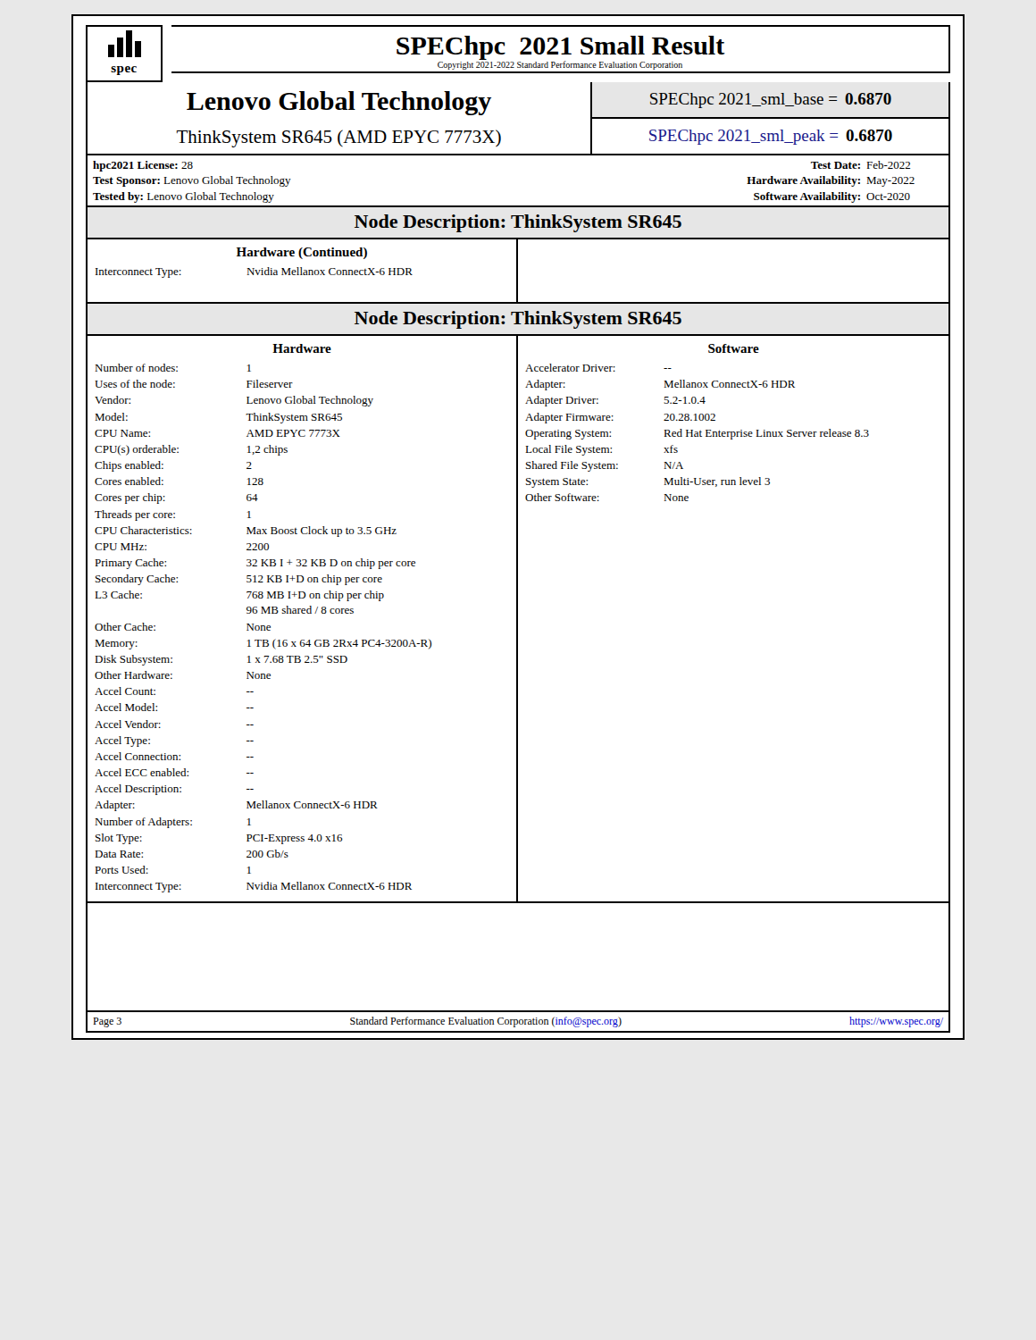spec
SPEChpc 2021 Small Result
Copyright 2021-2022 Standard Performance Evaluation Corporation
Lenovo Global Technology
ThinkSystem SR645 (AMD EPYC 7773X)
SPEChpc 2021_sml_base = 0.6870
SPEChpc 2021_sml_peak = 0.6870
hpc2021 License: 28
Test Sponsor: Lenovo Global Technology
Tested by: Lenovo Global Technology
Test Date: Feb-2022
Hardware Availability: May-2022
Software Availability: Oct-2020
Node Description: ThinkSystem SR645
Hardware (Continued)
| Interconnect Type: | Nvidia Mellanox ConnectX-6 HDR |
Node Description: ThinkSystem SR645
Hardware
| Number of nodes: | 1 |
| Uses of the node: | Fileserver |
| Vendor: | Lenovo Global Technology |
| Model: | ThinkSystem SR645 |
| CPU Name: | AMD EPYC 7773X |
| CPU(s) orderable: | 1,2 chips |
| Chips enabled: | 2 |
| Cores enabled: | 128 |
| Cores per chip: | 64 |
| Threads per core: | 1 |
| CPU Characteristics: | Max Boost Clock up to 3.5 GHz |
| CPU MHz: | 2200 |
| Primary Cache: | 32 KB I + 32 KB D on chip per core |
| Secondary Cache: | 512 KB I+D on chip per core |
| L3 Cache: | 768 MB I+D on chip per chip 96 MB shared / 8 cores |
| Other Cache: | None |
| Memory: | 1 TB (16 x 64 GB 2Rx4 PC4-3200A-R) |
| Disk Subsystem: | 1 x 7.68 TB 2.5" SSD |
| Other Hardware: | None |
| Accel Count: | -- |
| Accel Model: | -- |
| Accel Vendor: | -- |
| Accel Type: | -- |
| Accel Connection: | -- |
| Accel ECC enabled: | -- |
| Accel Description: | -- |
| Adapter: | Mellanox ConnectX-6 HDR |
| Number of Adapters: | 1 |
| Slot Type: | PCI-Express 4.0 x16 |
| Data Rate: | 200 Gb/s |
| Ports Used: | 1 |
| Interconnect Type: | Nvidia Mellanox ConnectX-6 HDR |
Software
| Accelerator Driver: | -- |
| Adapter: | Mellanox ConnectX-6 HDR |
| Adapter Driver: | 5.2-1.0.4 |
| Adapter Firmware: | 20.28.1002 |
| Operating System: | Red Hat Enterprise Linux Server release 8.3 |
| Local File System: | xfs |
| Shared File System: | N/A |
| System State: | Multi-User, run level 3 |
| Other Software: | None |
Page 3
Standard Performance Evaluation Corporation (info@spec.org)
https://www.spec.org/